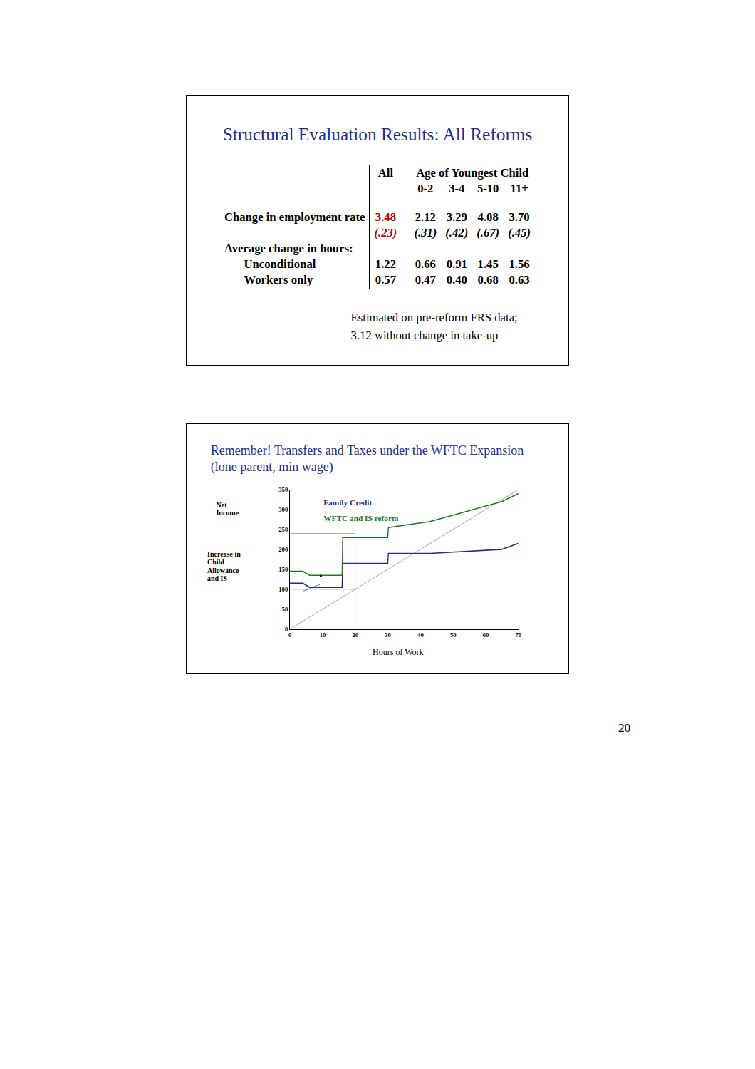Structural Evaluation Results: All Reforms
| | All | | Age of Youngest Child |
| | | | 0-2 | 3-4 | 5-10 | 11+ |
| Change in employment rate | 3.48 | | 2.12 | 3.29 | 4.08 | 3.70 |
| | (.23) | | (.31) | (.42) | (.67) | (.45) |
| Average change in hours: | | | | | | |
| Unconditional | 1.22 | | 0.66 | 0.91 | 1.45 | 1.56 |
| Workers only | 0.57 | | 0.47 | 0.40 | 0.68 | 0.63 |
Estimated on pre-reform FRS data;
3.12 without change in take-up
Remember! Transfers and Taxes under the WFTC Expansion (lone parent, min wage)
Net
Income
Increase in
Child
Allowance
and IS
Family Credit
WFTC and IS reform
350 300 250 200 150 100 50 0 0 10 20 30 40 50 60 70
Hours of Work
20